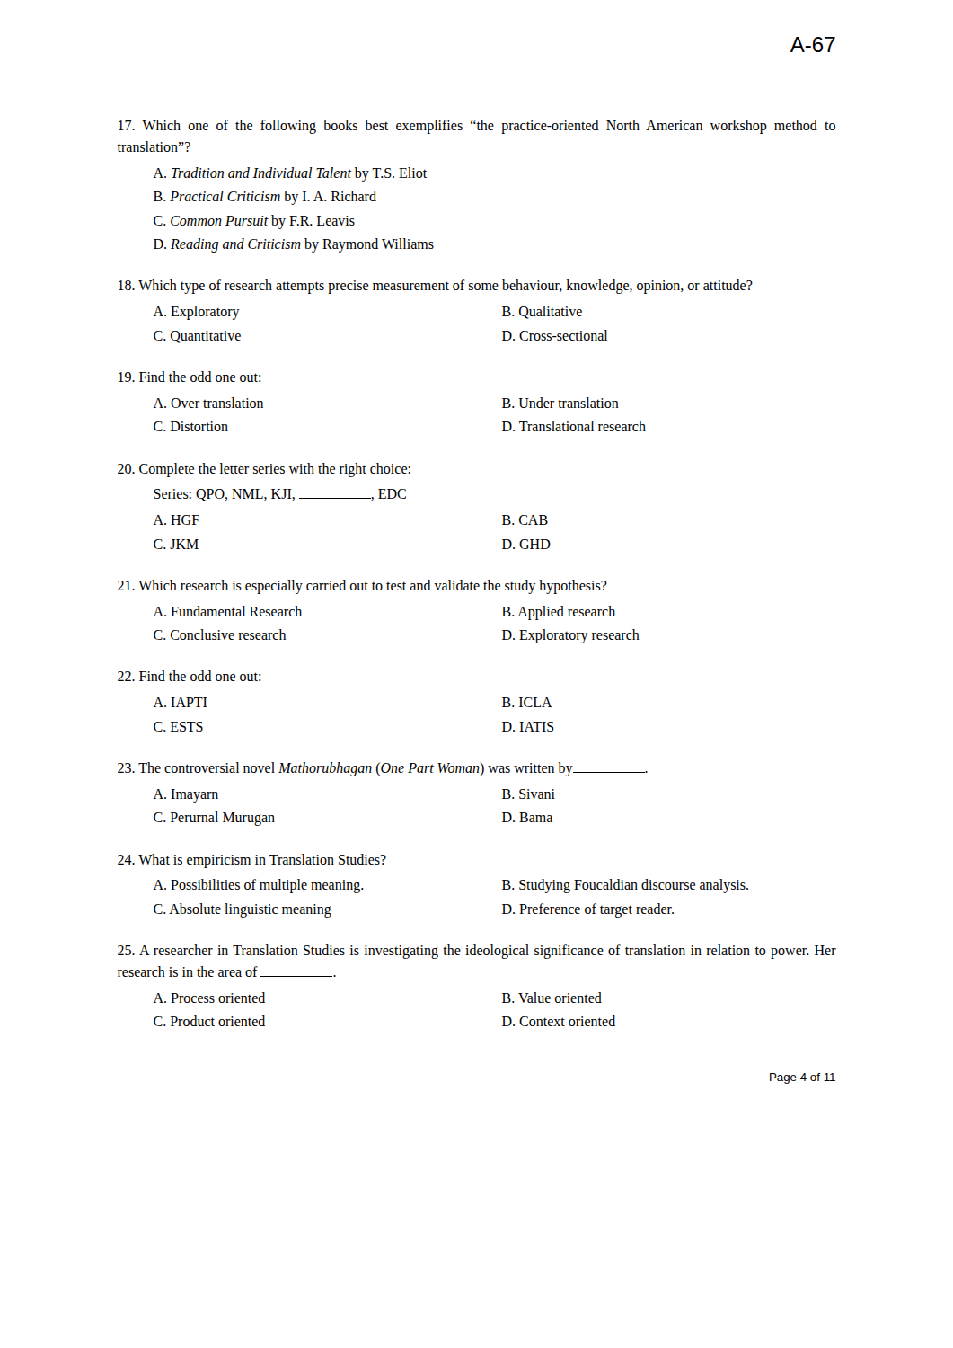A-67
17. Which one of the following books best exemplifies “the practice-oriented North American workshop method to translation”?
A. Tradition and Individual Talent by T.S. Eliot
B. Practical Criticism by I. A. Richard
C. Common Pursuit by F.R. Leavis
D. Reading and Criticism by Raymond Williams
18. Which type of research attempts precise measurement of some behaviour, knowledge, opinion, or attitude?
A. Exploratory
B. Qualitative
C. Quantitative
D. Cross-sectional
19. Find the odd one out:
A. Over translation
B. Under translation
C. Distortion
D. Translational research
20. Complete the letter series with the right choice:
Series: QPO, NML, KJI, , EDC
A. HGF
B. CAB
C. JKM
D. GHD
21. Which research is especially carried out to test and validate the study hypothesis?
A. Fundamental Research
B. Applied research
C. Conclusive research
D. Exploratory research
22. Find the odd one out:
A. IAPTI
B. ICLA
C. ESTS
D. IATIS
23. The controversial novel Mathorubhagan (One Part Woman) was written by .
A. Imayarn
B. Sivani
C. Perurnal Murugan
D. Bama
24. What is empiricism in Translation Studies?
A. Possibilities of multiple meaning.
B. Studying Foucaldian discourse analysis.
C. Absolute linguistic meaning
D. Preference of target reader.
25. A researcher in Translation Studies is investigating the ideological significance of translation in relation to power. Her research is in the area of .
A. Process oriented
B. Value oriented
C. Product oriented
D. Context oriented
Page 4 of 11